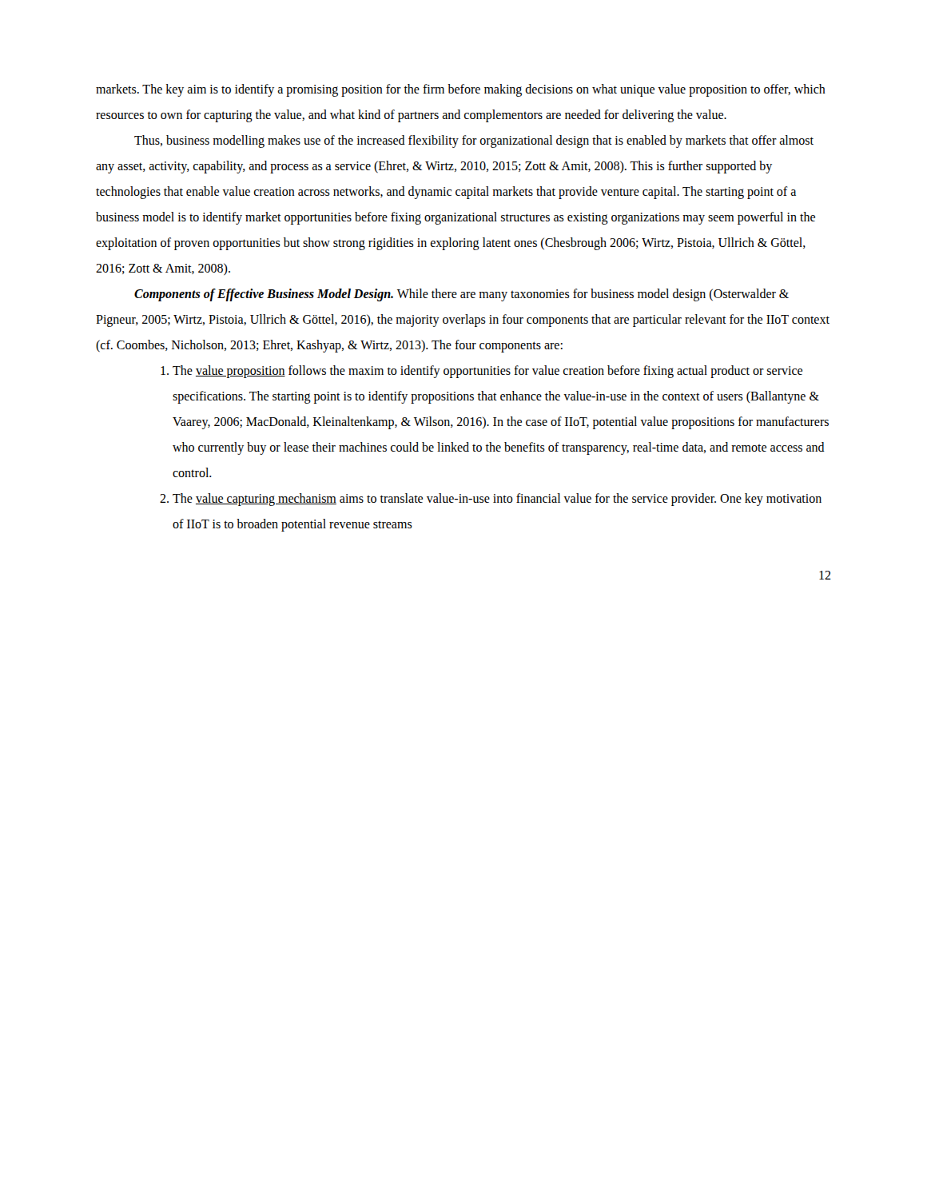markets. The key aim is to identify a promising position for the firm before making decisions on what unique value proposition to offer, which resources to own for capturing the value, and what kind of partners and complementors are needed for delivering the value.
Thus, business modelling makes use of the increased flexibility for organizational design that is enabled by markets that offer almost any asset, activity, capability, and process as a service (Ehret, & Wirtz, 2010, 2015; Zott & Amit, 2008). This is further supported by technologies that enable value creation across networks, and dynamic capital markets that provide venture capital. The starting point of a business model is to identify market opportunities before fixing organizational structures as existing organizations may seem powerful in the exploitation of proven opportunities but show strong rigidities in exploring latent ones (Chesbrough 2006; Wirtz, Pistoia, Ullrich & Göttel, 2016; Zott & Amit, 2008).
Components of Effective Business Model Design. While there are many taxonomies for business model design (Osterwalder & Pigneur, 2005; Wirtz, Pistoia, Ullrich & Göttel, 2016), the majority overlaps in four components that are particular relevant for the IIoT context (cf. Coombes, Nicholson, 2013; Ehret, Kashyap, & Wirtz, 2013). The four components are:
The value proposition follows the maxim to identify opportunities for value creation before fixing actual product or service specifications. The starting point is to identify propositions that enhance the value-in-use in the context of users (Ballantyne & Vaarey, 2006; MacDonald, Kleinaltenkamp, & Wilson, 2016). In the case of IIoT, potential value propositions for manufacturers who currently buy or lease their machines could be linked to the benefits of transparency, real-time data, and remote access and control.
The value capturing mechanism aims to translate value-in-use into financial value for the service provider. One key motivation of IIoT is to broaden potential revenue streams
12